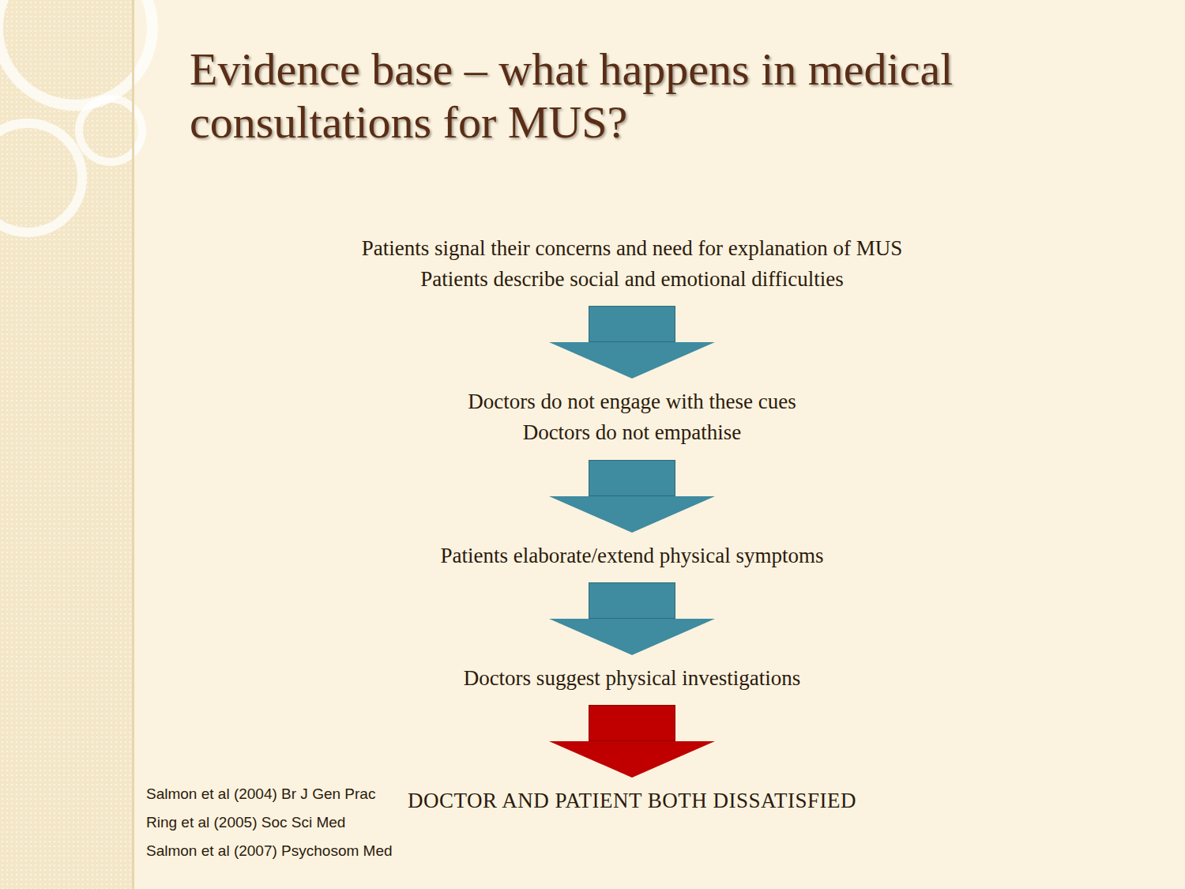Evidence base – what happens in medical consultations for MUS?
Patients signal their concerns and need for explanation of MUS
Patients describe social and emotional difficulties
Doctors do not engage with these cues
Doctors do not empathise
Patients elaborate/extend physical symptoms
Doctors suggest physical investigations
DOCTOR AND PATIENT BOTH DISSATISFIED
Salmon et al (2004) Br J Gen Prac
Ring et al (2005) Soc Sci Med
Salmon et al (2007) Psychosom Med